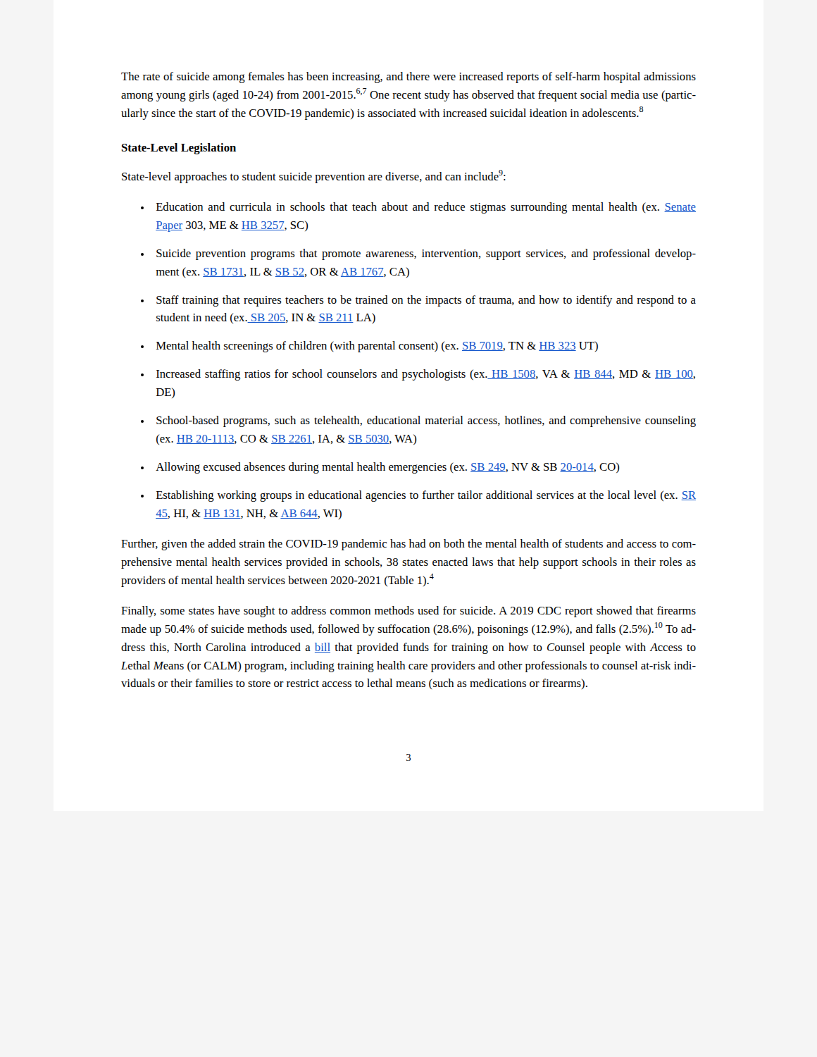The rate of suicide among females has been increasing, and there were increased reports of self-harm hospital admissions among young girls (aged 10-24) from 2001-2015.6,7 One recent study has observed that frequent social media use (particularly since the start of the COVID-19 pandemic) is associated with increased suicidal ideation in adolescents.8
State-Level Legislation
State-level approaches to student suicide prevention are diverse, and can include9:
Education and curricula in schools that teach about and reduce stigmas surrounding mental health (ex. Senate Paper 303, ME & HB 3257, SC)
Suicide prevention programs that promote awareness, intervention, support services, and professional development (ex. SB 1731, IL & SB 52, OR & AB 1767, CA)
Staff training that requires teachers to be trained on the impacts of trauma, and how to identify and respond to a student in need (ex. SB 205, IN & SB 211 LA)
Mental health screenings of children (with parental consent) (ex. SB 7019, TN & HB 323 UT)
Increased staffing ratios for school counselors and psychologists (ex. HB 1508, VA & HB 844, MD & HB 100, DE)
School-based programs, such as telehealth, educational material access, hotlines, and comprehensive counseling (ex. HB 20-1113, CO & SB 2261, IA, & SB 5030, WA)
Allowing excused absences during mental health emergencies (ex. SB 249, NV & SB 20-014, CO)
Establishing working groups in educational agencies to further tailor additional services at the local level (ex. SR 45, HI, & HB 131, NH, & AB 644, WI)
Further, given the added strain the COVID-19 pandemic has had on both the mental health of students and access to comprehensive mental health services provided in schools, 38 states enacted laws that help support schools in their roles as providers of mental health services between 2020-2021 (Table 1).4
Finally, some states have sought to address common methods used for suicide. A 2019 CDC report showed that firearms made up 50.4% of suicide methods used, followed by suffocation (28.6%), poisonings (12.9%), and falls (2.5%).10 To address this, North Carolina introduced a bill that provided funds for training on how to Counsel people with Access to Lethal Means (or CALM) program, including training health care providers and other professionals to counsel at-risk individuals or their families to store or restrict access to lethal means (such as medications or firearms).
3